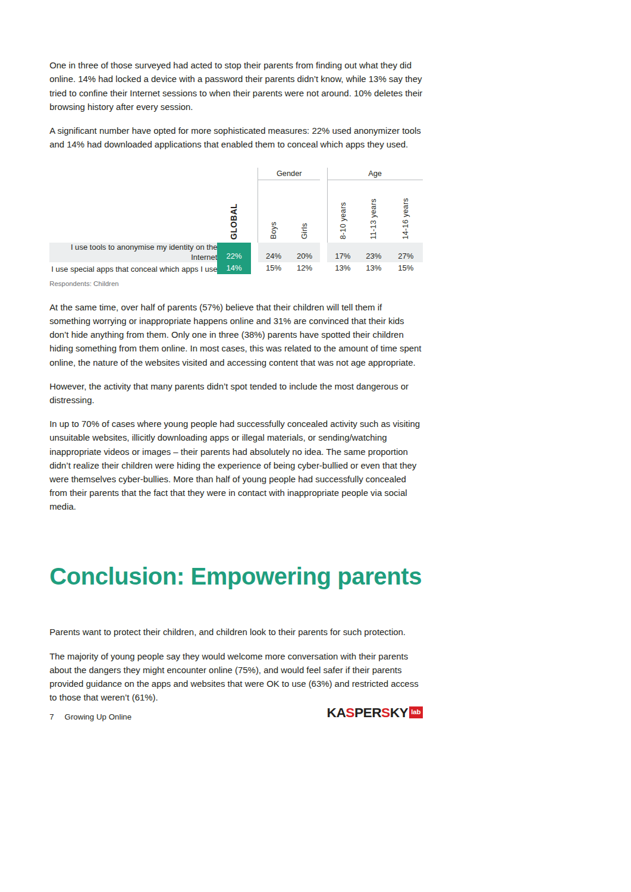One in three of those surveyed had acted to stop their parents from finding out what they did online. 14% had locked a device with a password their parents didn’t know, while 13% say they tried to confine their Internet sessions to when their parents were not around. 10% deletes their browsing history after every session.
A significant number have opted for more sophisticated measures: 22% used anonymizer tools and 14% had downloaded applications that enabled them to conceal which apps they used.
| | | | Gender | | Age |
| --- | --- | --- | --- | --- | --- |
| | GLOBAL | | Boys | Girls | | 8-10 years | 11-13 years | 14-16 years |
| I use tools to anonymise my identity on the Internet | 22% | | 24% | 20% | | 17% | 23% | 27% |
| I use special apps that conceal which apps I use | 14% | | 15% | 12% | | 13% | 13% | 15% |
Respondents: Children
At the same time, over half of parents (57%) believe that their children will tell them if something worrying or inappropriate happens online and 31% are convinced that their kids don’t hide anything from them. Only one in three (38%) parents have spotted their children hiding something from them online. In most cases, this was related to the amount of time spent online, the nature of the websites visited and accessing content that was not age appropriate.
However, the activity that many parents didn’t spot tended to include the most dangerous or distressing.
In up to 70% of cases where young people had successfully concealed activity such as visiting unsuitable websites, illicitly downloading apps or illegal materials, or sending/watching inappropriate videos or images – their parents had absolutely no idea. The same proportion didn’t realize their children were hiding the experience of being cyber-bullied or even that they were themselves cyber-bullies. More than half of young people had successfully concealed from their parents that the fact that they were in contact with inappropriate people via social media.
Conclusion: Empowering parents
Parents want to protect their children, and children look to their parents for such protection.
The majority of young people say they would welcome more conversation with their parents about the dangers they might encounter online (75%), and would feel safer if their parents provided guidance on the apps and websites that were OK to use (63%) and restricted access to those that weren’t (61%).
7 Growing Up Online
KA SPER SKY lab